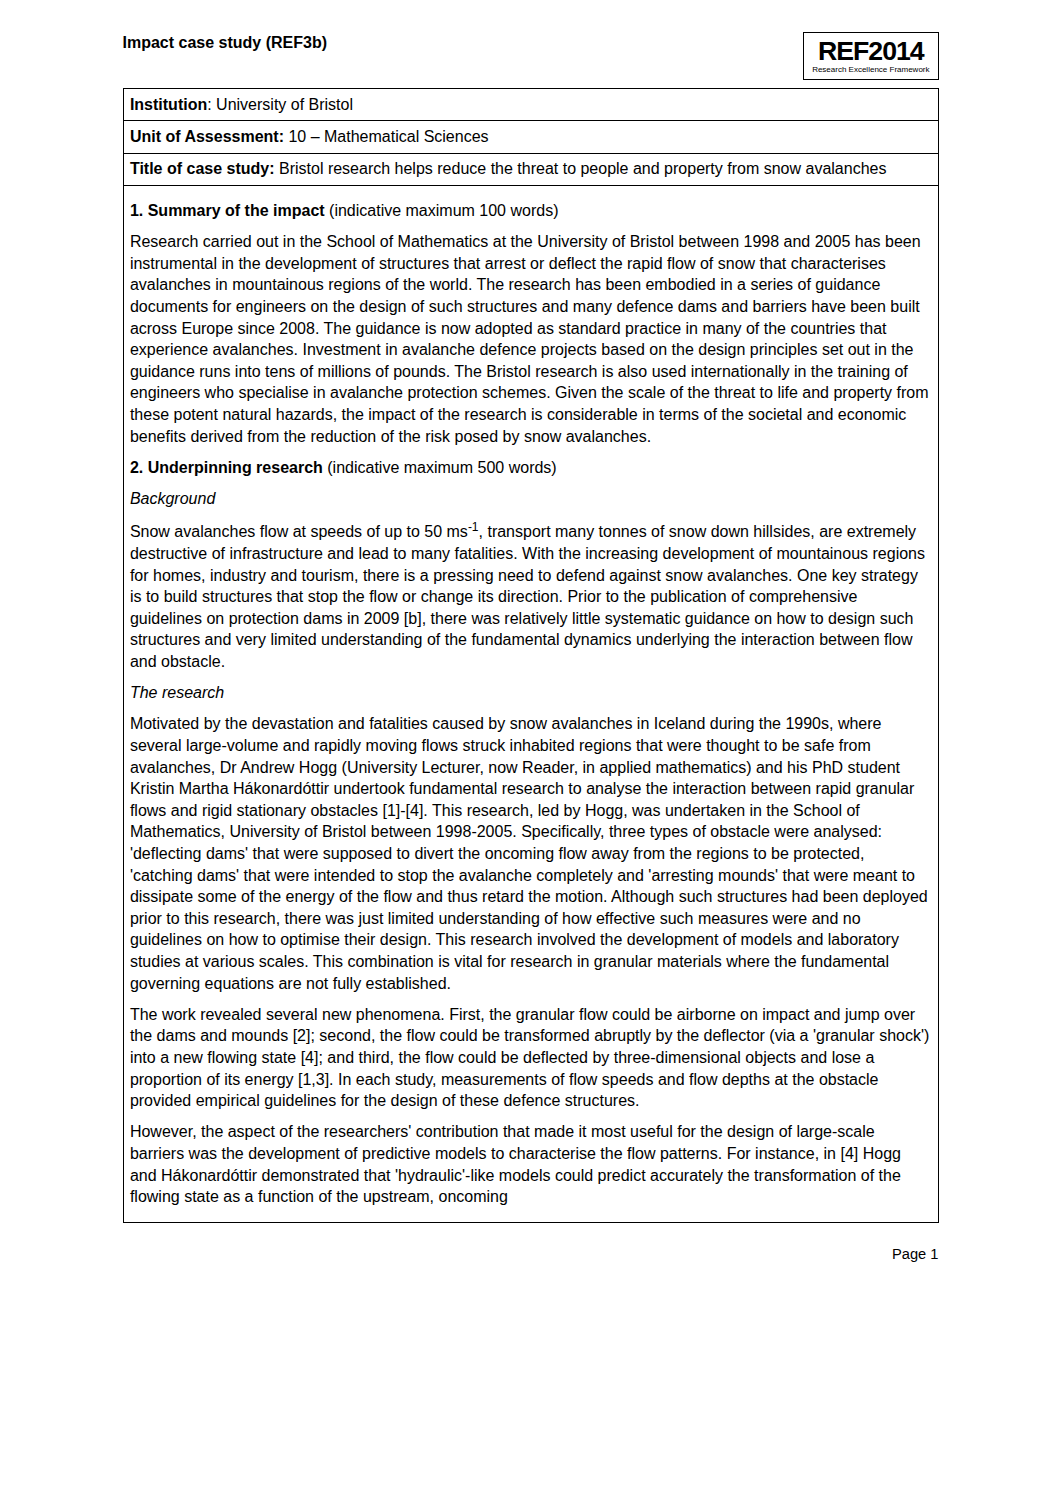Impact case study (REF3b)
REF2014 Research Excellence Framework
| Institution : University of Bristol |
| Unit of Assessment: 10 – Mathematical Sciences |
| Title of case study: Bristol research helps reduce the threat to people and property from snow avalanches |
| 1. Summary of the impact (indicative maximum 100 words) Research carried out in the School of Mathematics at the University of Bristol between 1998 and 2005 has been instrumental in the development of structures that arrest or deflect the rapid flow of snow that characterises avalanches in mountainous regions of the world. The research has been embodied in a series of guidance documents for engineers on the design of such structures and many defence dams and barriers have been built across Europe since 2008. The guidance is now adopted as standard practice in many of the countries that experience avalanches. Investment in avalanche defence projects based on the design principles set out in the guidance runs into tens of millions of pounds. The Bristol research is also used internationally in the training of engineers who specialise in avalanche protection schemes. Given the scale of the threat to life and property from these potent natural hazards, the impact of the research is considerable in terms of the societal and economic benefits derived from the reduction of the risk posed by snow avalanches. 2. Underpinning research (indicative maximum 500 words) Background Snow avalanches flow at speeds of up to 50 ms -1 , transport many tonnes of snow down hillsides, are extremely destructive of infrastructure and lead to many fatalities. With the increasing development of mountainous regions for homes, industry and tourism, there is a pressing need to defend against snow avalanches. One key strategy is to build structures that stop the flow or change its direction. Prior to the publication of comprehensive guidelines on protection dams in 2009 [b], there was relatively little systematic guidance on how to design such structures and very limited understanding of the fundamental dynamics underlying the interaction between flow and obstacle. The research Motivated by the devastation and fatalities caused by snow avalanches in Iceland during the 1990s, where several large-volume and rapidly moving flows struck inhabited regions that were thought to be safe from avalanches, Dr Andrew Hogg (University Lecturer, now Reader, in applied mathematics) and his PhD student Kristin Martha Hákonardóttir undertook fundamental research to analyse the interaction between rapid granular flows and rigid stationary obstacles [1]-[4]. This research, led by Hogg, was undertaken in the School of Mathematics, University of Bristol between 1998-2005. Specifically, three types of obstacle were analysed: 'deflecting dams' that were supposed to divert the oncoming flow away from the regions to be protected, 'catching dams' that were intended to stop the avalanche completely and 'arresting mounds' that were meant to dissipate some of the energy of the flow and thus retard the motion. Although such structures had been deployed prior to this research, there was just limited understanding of how effective such measures were and no guidelines on how to optimise their design. This research involved the development of models and laboratory studies at various scales. This combination is vital for research in granular materials where the fundamental governing equations are not fully established. The work revealed several new phenomena. First, the granular flow could be airborne on impact and jump over the dams and mounds [2]; second, the flow could be transformed abruptly by the deflector (via a 'granular shock') into a new flowing state [4]; and third, the flow could be deflected by three-dimensional objects and lose a proportion of its energy [1,3]. In each study, measurements of flow speeds and flow depths at the obstacle provided empirical guidelines for the design of these defence structures. However, the aspect of the researchers' contribution that made it most useful for the design of large-scale barriers was the development of predictive models to characterise the flow patterns. For instance, in [4] Hogg and Hákonardóttir demonstrated that 'hydraulic'-like models could predict accurately the transformation of the flowing state as a function of the upstream, oncoming |
Page 1